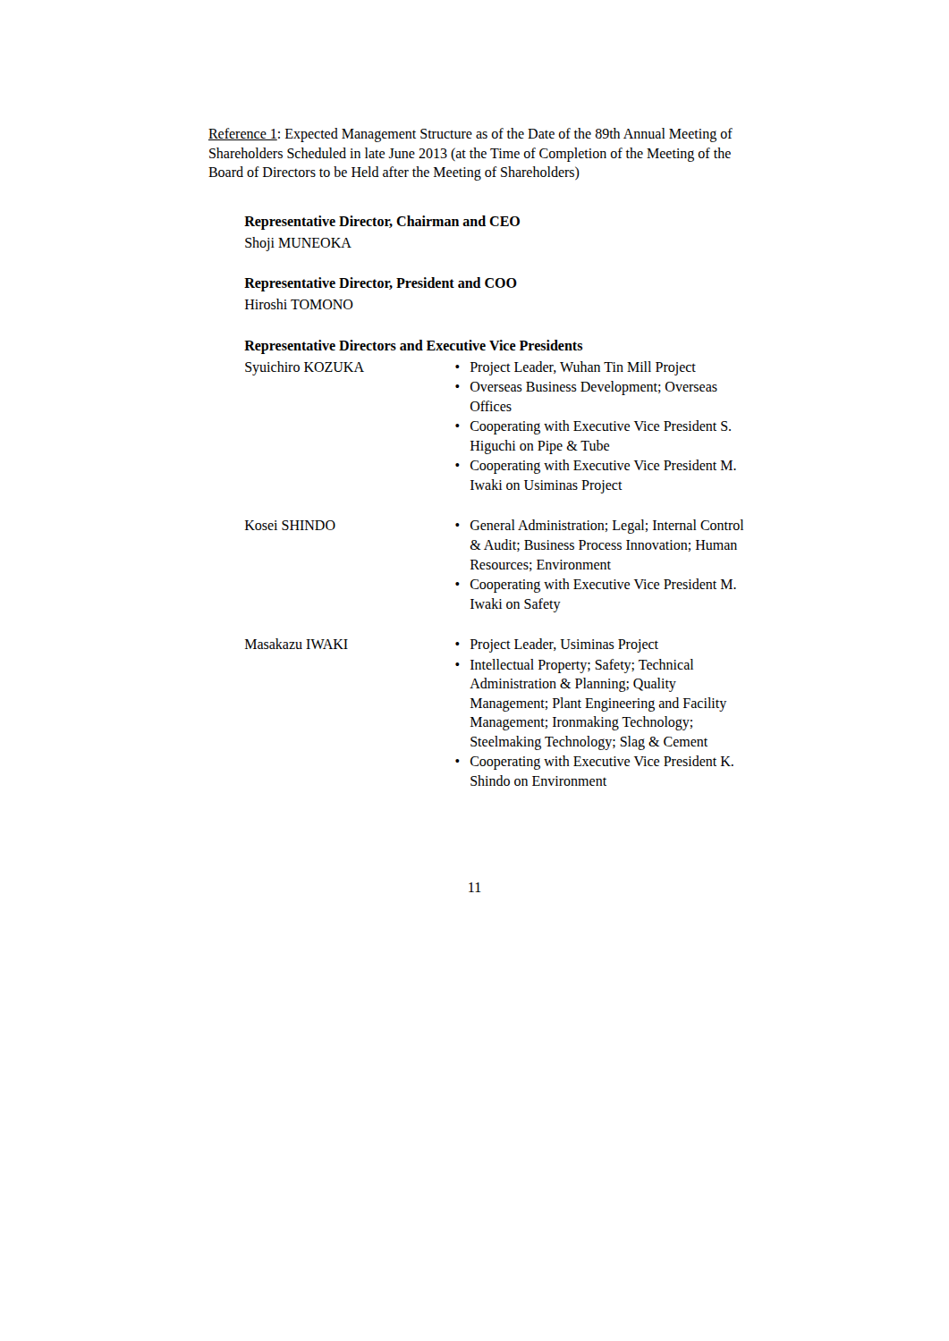Reference 1: Expected Management Structure as of the Date of the 89th Annual Meeting of Shareholders Scheduled in late June 2013 (at the Time of Completion of the Meeting of the Board of Directors to be Held after the Meeting of Shareholders)
Representative Director, Chairman and CEO
Shoji MUNEOKA
Representative Director, President and COO
Hiroshi TOMONO
Representative Directors and Executive Vice Presidents
| Syuichiro KOZUKA | Project Leader, Wuhan Tin Mill Project Overseas Business Development; Overseas Offices Cooperating with Executive Vice President S. Higuchi on Pipe & Tube Cooperating with Executive Vice President M. Iwaki on Usiminas Project |
| Kosei SHINDO | General Administration; Legal; Internal Control & Audit; Business Process Innovation; Human Resources; Environment Cooperating with Executive Vice President M. Iwaki on Safety |
| Masakazu IWAKI | Project Leader, Usiminas Project Intellectual Property; Safety; Technical Administration & Planning; Quality Management; Plant Engineering and Facility Management; Ironmaking Technology; Steelmaking Technology; Slag & Cement Cooperating with Executive Vice President K. Shindo on Environment |
11